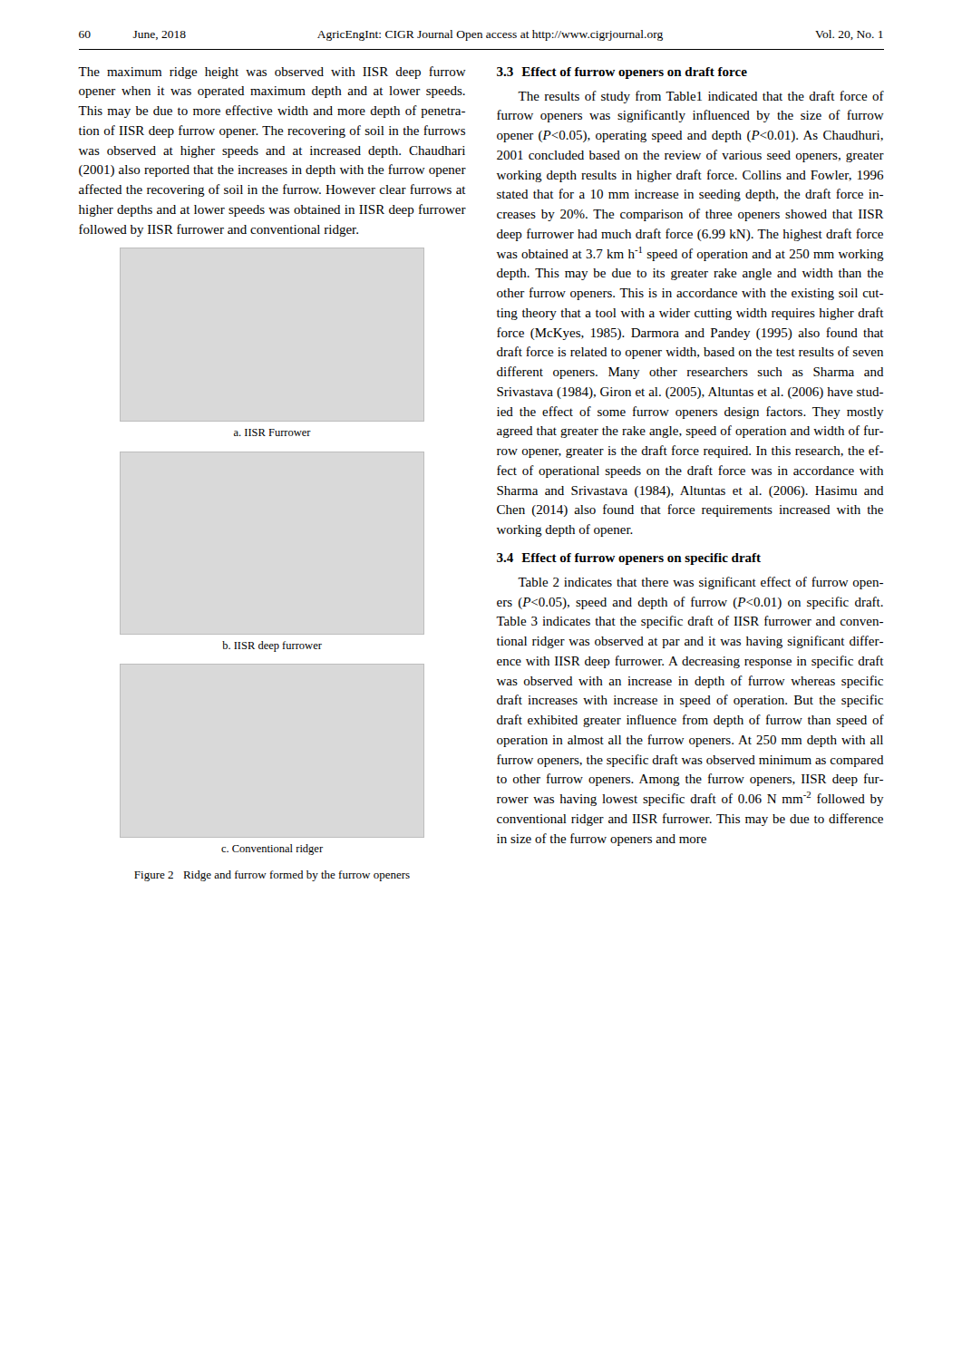60
June, 2018
AgricEngInt: CIGR Journal Open access at http://www.cigrjournal.org
Vol. 20, No. 1
The maximum ridge height was observed with IISR deep furrow opener when it was operated maximum depth and at lower speeds. This may be due to more effective width and more depth of penetration of IISR deep furrow opener. The recovering of soil in the furrows was observed at higher speeds and at increased depth. Chaudhari (2001) also reported that the increases in depth with the furrow opener affected the recovering of soil in the furrow. However clear furrows at higher depths and at lower speeds was obtained in IISR deep furrower followed by IISR furrower and conventional ridger.
a. IISR Furrower
b. IISR deep furrower
c. Conventional ridger
Figure 2 Ridge and furrow formed by the furrow openers
3.3 Effect of furrow openers on draft force
The results of study from Table1 indicated that the draft force of furrow openers was significantly influenced by the size of furrow opener (P<0.05), operating speed and depth (P<0.01). As Chaudhuri, 2001 concluded based on the review of various seed openers, greater working depth results in higher draft force. Collins and Fowler, 1996 stated that for a 10 mm increase in seeding depth, the draft force increases by 20%. The comparison of three openers showed that IISR deep furrower had much draft force (6.99 kN). The highest draft force was obtained at 3.7 km h-1 speed of operation and at 250 mm working depth. This may be due to its greater rake angle and width than the other furrow openers. This is in accordance with the existing soil cutting theory that a tool with a wider cutting width requires higher draft force (McKyes, 1985). Darmora and Pandey (1995) also found that draft force is related to opener width, based on the test results of seven different openers. Many other researchers such as Sharma and Srivastava (1984), Giron et al. (2005), Altuntas et al. (2006) have studied the effect of some furrow openers design factors. They mostly agreed that greater the rake angle, speed of operation and width of furrow opener, greater is the draft force required. In this research, the effect of operational speeds on the draft force was in accordance with Sharma and Srivastava (1984), Altuntas et al. (2006). Hasimu and Chen (2014) also found that force requirements increased with the working depth of opener.
3.4 Effect of furrow openers on specific draft
Table 2 indicates that there was significant effect of furrow openers (P<0.05), speed and depth of furrow (P<0.01) on specific draft. Table 3 indicates that the specific draft of IISR furrower and conventional ridger was observed at par and it was having significant difference with IISR deep furrower. A decreasing response in specific draft was observed with an increase in depth of furrow whereas specific draft increases with increase in speed of operation. But the specific draft exhibited greater influence from depth of furrow than speed of operation in almost all the furrow openers. At 250 mm depth with all furrow openers, the specific draft was observed minimum as compared to other furrow openers. Among the furrow openers, IISR deep furrower was having lowest specific draft of 0.06 N mm-2 followed by conventional ridger and IISR furrower. This may be due to difference in size of the furrow openers and more